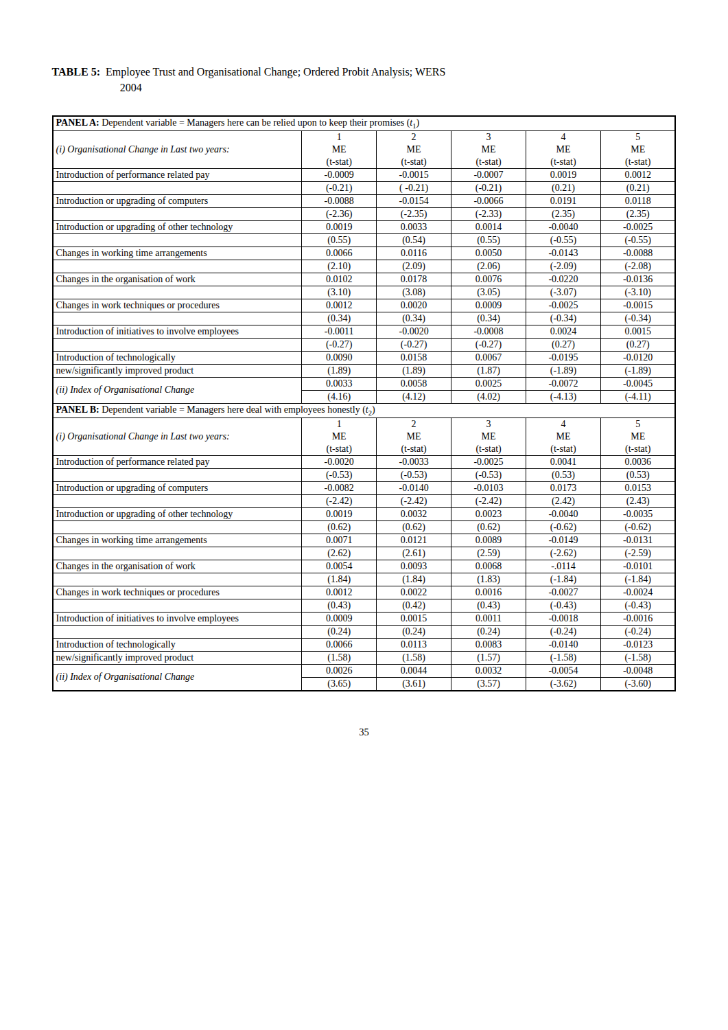TABLE 5: Employee Trust and Organisational Change; Ordered Probit Analysis; WERS 2004
| PANEL A: Dependent variable = Managers here can be relied upon to keep their promises ( t 1 ) |
| | 1 | 2 | 3 | 4 | 5 |
| (i) Organisational Change in Last two years: | ME | ME | ME | ME | ME |
| | (t-stat) | (t-stat) | (t-stat) | (t-stat) | (t-stat) |
| Introduction of performance related pay | -0.0009 | -0.0015 | -0.0007 | 0.0019 | 0.0012 |
| | (-0.21) | ( -0.21) | (-0.21) | (0.21) | (0.21) |
| Introduction or upgrading of computers | -0.0088 | -0.0154 | -0.0066 | 0.0191 | 0.0118 |
| | (-2.36) | (-2.35) | (-2.33) | (2.35) | (2.35) |
| Introduction or upgrading of other technology | 0.0019 | 0.0033 | 0.0014 | -0.0040 | -0.0025 |
| | (0.55) | (0.54) | (0.55) | (-0.55) | (-0.55) |
| Changes in working time arrangements | 0.0066 | 0.0116 | 0.0050 | -0.0143 | -0.0088 |
| | (2.10) | (2.09) | (2.06) | (-2.09) | (-2.08) |
| Changes in the organisation of work | 0.0102 | 0.0178 | 0.0076 | -0.0220 | -0.0136 |
| | (3.10) | (3.08) | (3.05) | (-3.07) | (-3.10) |
| Changes in work techniques or procedures | 0.0012 | 0.0020 | 0.0009 | -0.0025 | -0.0015 |
| | (0.34) | (0.34) | (0.34) | (-0.34) | (-0.34) |
| Introduction of initiatives to involve employees | -0.0011 | -0.0020 | -0.0008 | 0.0024 | 0.0015 |
| | (-0.27) | (-0.27) | (-0.27) | (0.27) | (0.27) |
| Introduction of technologically | 0.0090 | 0.0158 | 0.0067 | -0.0195 | -0.0120 |
| new/significantly improved product | (1.89) | (1.89) | (1.87) | (-1.89) | (-1.89) |
| (ii) Index of Organisational Change | 0.0033 | 0.0058 | 0.0025 | -0.0072 | -0.0045 |
| (4.16) | (4.12) | (4.02) | (-4.13) | (-4.11) |
| PANEL B: Dependent variable = Managers here deal with employees honestly ( t 2 ) |
| | 1 | 2 | 3 | 4 | 5 |
| (i) Organisational Change in Last two years: | ME | ME | ME | ME | ME |
| | (t-stat) | (t-stat) | (t-stat) | (t-stat) | (t-stat) |
| Introduction of performance related pay | -0.0020 | -0.0033 | -0.0025 | 0.0041 | 0.0036 |
| | (-0.53) | (-0.53) | (-0.53) | (0.53) | (0.53) |
| Introduction or upgrading of computers | -0.0082 | -0.0140 | -0.0103 | 0.0173 | 0.0153 |
| | (-2.42) | (-2.42) | (-2.42) | (2.42) | (2.43) |
| Introduction or upgrading of other technology | 0.0019 | 0.0032 | 0.0023 | -0.0040 | -0.0035 |
| | (0.62) | (0.62) | (0.62) | (-0.62) | (-0.62) |
| Changes in working time arrangements | 0.0071 | 0.0121 | 0.0089 | -0.0149 | -0.0131 |
| | (2.62) | (2.61) | (2.59) | (-2.62) | (-2.59) |
| Changes in the organisation of work | 0.0054 | 0.0093 | 0.0068 | -.0114 | -0.0101 |
| | (1.84) | (1.84) | (1.83) | (-1.84) | (-1.84) |
| Changes in work techniques or procedures | 0.0012 | 0.0022 | 0.0016 | -0.0027 | -0.0024 |
| | (0.43) | (0.42) | (0.43) | (-0.43) | (-0.43) |
| Introduction of initiatives to involve employees | 0.0009 | 0.0015 | 0.0011 | -0.0018 | -0.0016 |
| | (0.24) | (0.24) | (0.24) | (-0.24) | (-0.24) |
| Introduction of technologically | 0.0066 | 0.0113 | 0.0083 | -0.0140 | -0.0123 |
| new/significantly improved product | (1.58) | (1.58) | (1.57) | (-1.58) | (-1.58) |
| (ii) Index of Organisational Change | 0.0026 | 0.0044 | 0.0032 | -0.0054 | -0.0048 |
| (3.65) | (3.61) | (3.57) | (-3.62) | (-3.60) |
35